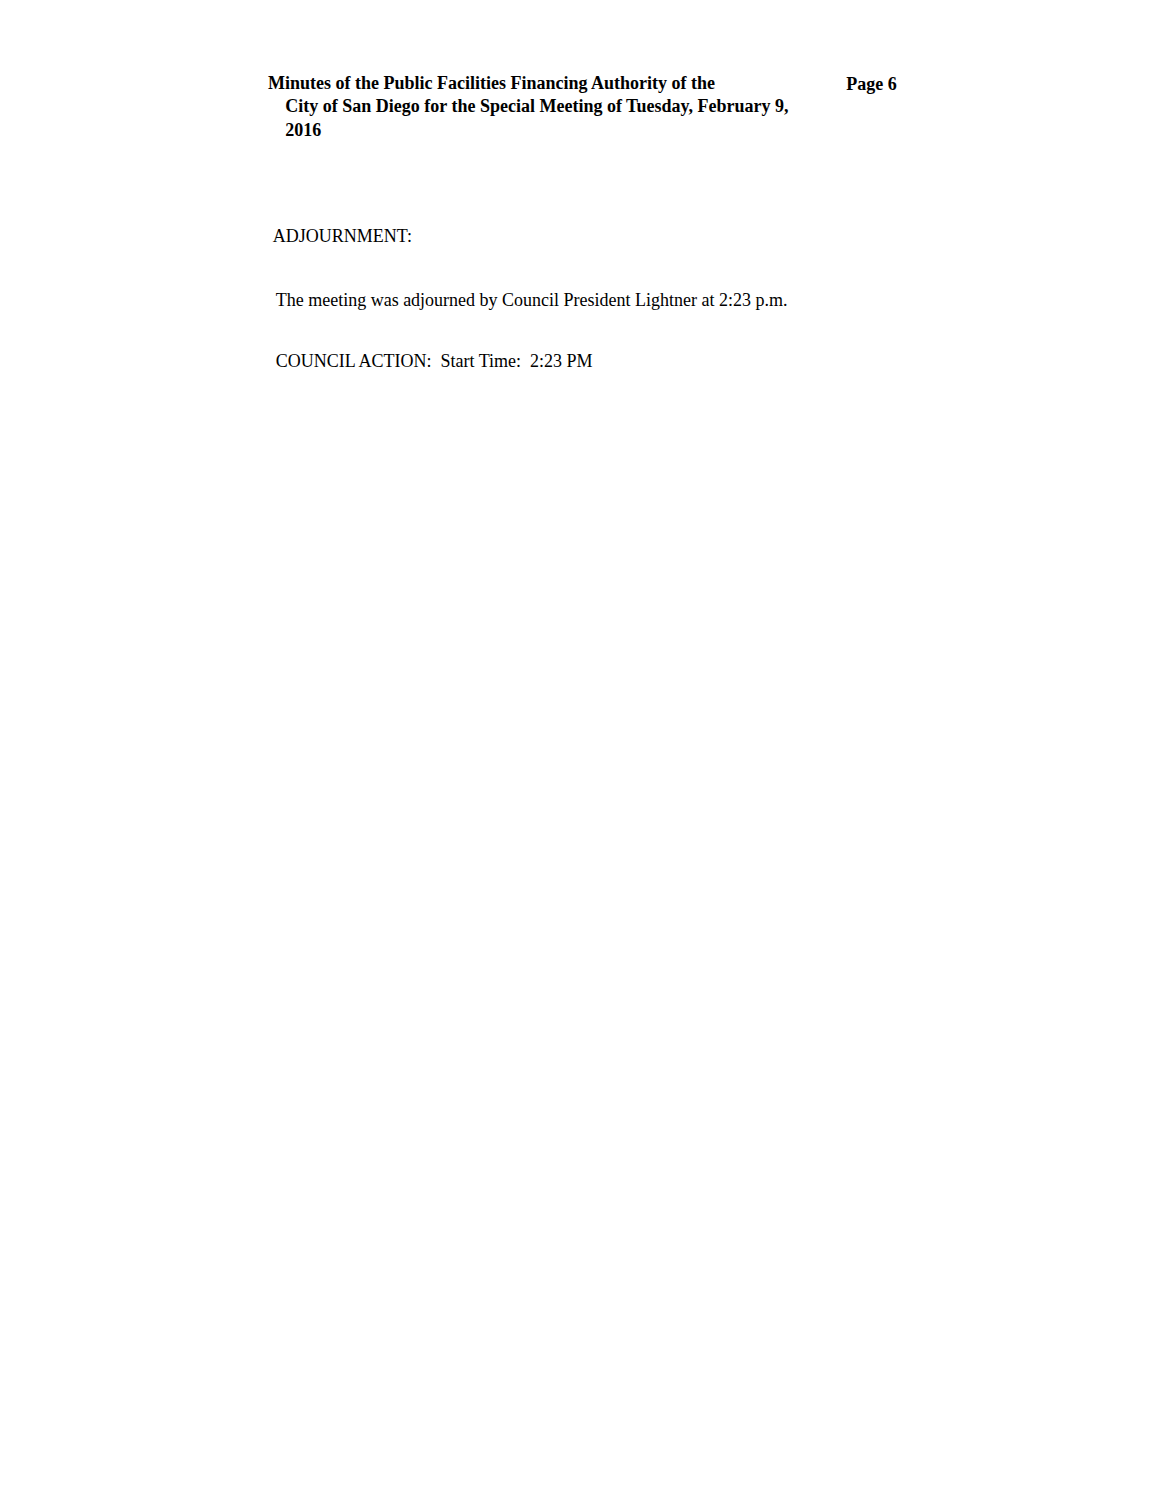Minutes of the Public Facilities Financing Authority of the City of San Diego for the Special Meeting of Tuesday, February 9, 2016
Page 6
ADJOURNMENT:
The meeting was adjourned by Council President Lightner at 2:23 p.m.
COUNCIL ACTION: Start Time: 2:23 PM